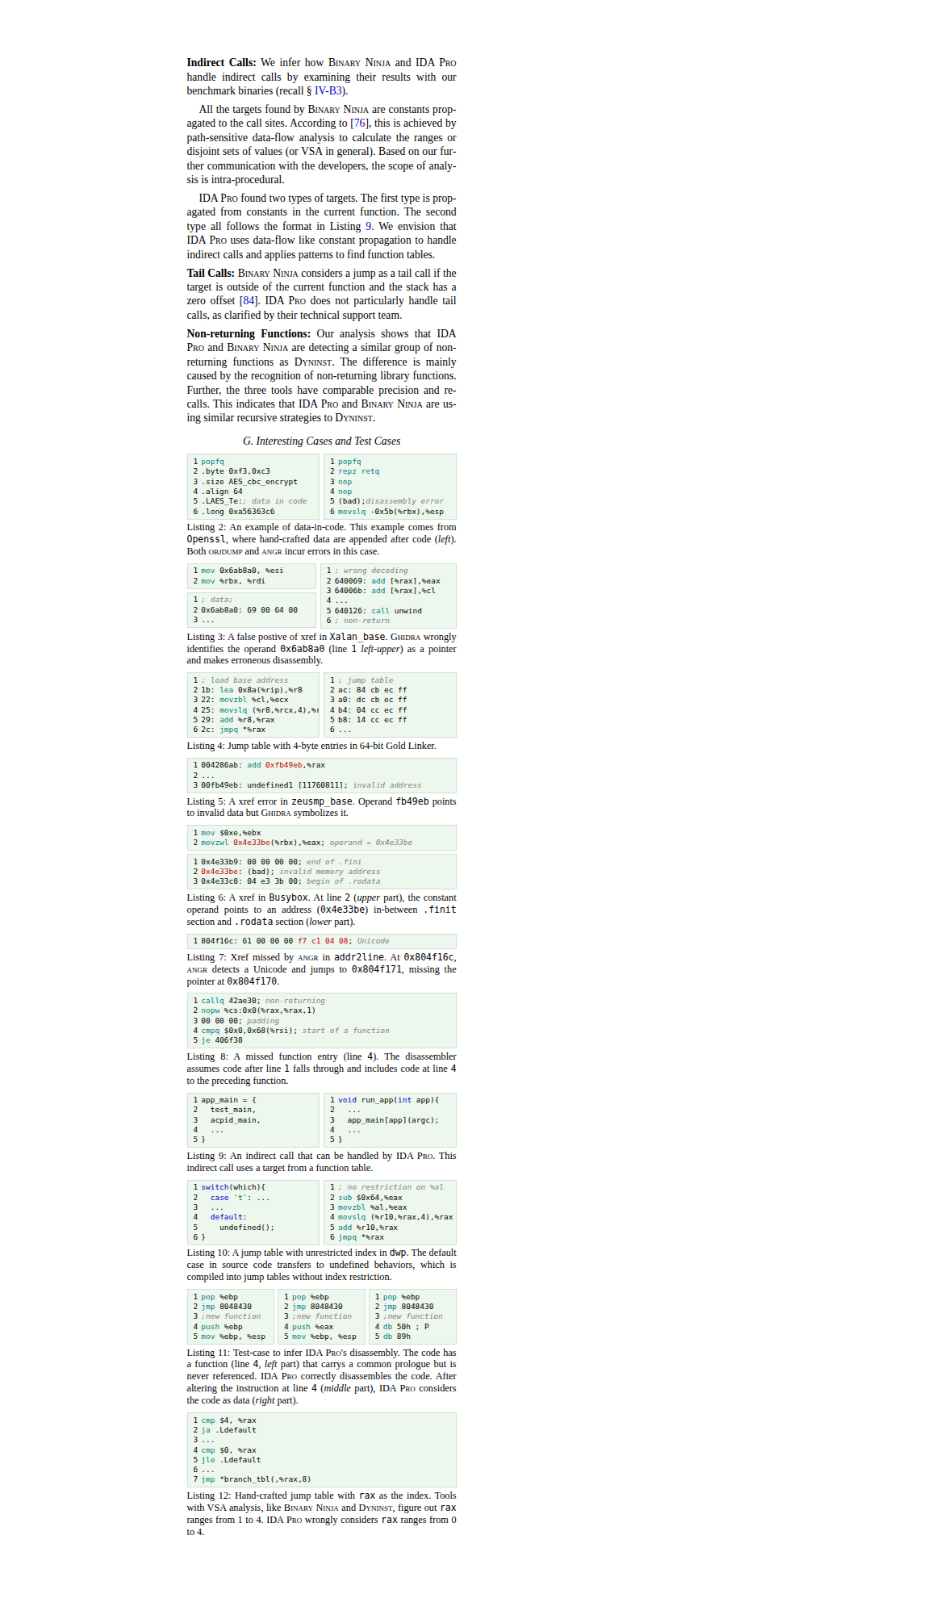Indirect Calls: We infer how Binary Ninja and IDA Pro handle indirect calls by examining their results with our benchmark binaries (recall § IV-B3).
All the targets found by Binary Ninja are constants propagated to the call sites. According to [76], this is achieved by path-sensitive data-flow analysis to calculate the ranges or disjoint sets of values (or VSA in general). Based on our further communication with the developers, the scope of analysis is intra-procedural.
IDA Pro found two types of targets. The first type is propagated from constants in the current function. The second type all follows the format in Listing 9. We envision that IDA Pro uses data-flow like constant propagation to handle indirect calls and applies patterns to find function tables.
Tail Calls: Binary Ninja considers a jump as a tail call if the target is outside of the current function and the stack has a zero offset [84]. IDA Pro does not particularly handle tail calls, as clarified by their technical support team.
Non-returning Functions: Our analysis shows that IDA Pro and Binary Ninja are detecting a similar group of non-returning functions as Dyninst. The difference is mainly caused by the recognition of non-returning library functions. Further, the three tools have comparable precision and recalls. This indicates that IDA Pro and Binary Ninja are using similar recursive strategies to Dyninst.
G. Interesting Cases and Test Cases
1 popfq 2.byte 0xf3,0xc33.size AES_cbc_encrypt 4.align 645.LAES_Te:; data in code 6.long 0xa56363c6
1 popfq 2 repz retq 3 nop 4 nop 5(bad);disassembly error 6 movslq -0x5b(%rbx),%esp
Listing 2: An example of data-in-code. This example comes from Openssl, where hand-crafted data are appended after code (left). Both objdump and angr incur errors in this case.
1 mov 0x6ab8a0, %esi 2 mov %rbx, %rdi
1; data; 20x6ab8a0: 69 00 64 003...
1; wrong decoding 2640069: add [%rax],%eax 364006b: add [%rax],%cl 4... 5640126: call unwind 6; non-return
Listing 3: A false postive of xref in Xalan_base. Ghidra wrongly identifies the operand 0x6ab8a0 (line 1 left-upper) as a pointer and makes erroneous disassembly.
1; load base address 21b: lea 0x8a(%rip),%r8322: movzbl %cl,%ecx 425: movslq (%r8,%rcx,4),%rax 529: add %r8,%rax 62c: jmpq *%rax
1; jump table 2ac: 84 cb ec ff 3a0: dc cb ec ff 4b4: 04 cc ec ff 5b8: 14 cc ec ff 6...
Listing 4: Jump table with 4-byte entries in 64-bit Gold Linker.
1004286ab: add 0xfb49eb,%rax 2... 300fb49eb: undefined1 [11760811]; invalid address
Listing 5: A xref error in zeusmp_base. Operand fb49eb points to invalid data but Ghidra symbolizes it.
1 mov $0xe,%ebx 2 movzwl 0x4e33be(%rbx),%eax; operand = 0x4e33be
10x4e33b9: 00 00 00 00; end of .fini 20x4e33be: (bad); invalid memory address 30x4e33c0: 04 e3 3b 00; begin of .rodata
Listing 6: A xref in Busybox. At line 2 (upper part), the constant operand points to an address (0x4e33be) in-between .finit section and .rodata section (lower part).
1804f16c: 61 00 00 00 f7 c1 04 08; Unicode
Listing 7: Xref missed by angr in addr2line. At 0x804f16c, angr detects a Unicode and jumps to 0x804f171, missing the pointer at 0x804f170.
1 callq 42ae30; non-returning 2 nopw %cs:0x0(%rax,%rax,1) 300 00 00; padding 4 cmpq $0x0,0x68(%rsi); start of a function 5 je 406f38
Listing 8: A missed function entry (line 4). The disassembler assumes code after line 1 falls through and includes code at line 4 to the preceding function.
1app_main = {2 test_main, 3 acpid_main, 4 ... 5}
1 void run_app(int app){2 ... 3 app_main[app](argc); 4 ... 5}
Listing 9: An indirect call that can be handled by IDA Pro. This indirect call uses a target from a function table.
1 switch(which){2 case 't': ... 3 ... 4 default: 5 undefined(); 6}
1; no restriction on %al 2 sub $0x64,%eax 3 movzbl %al,%eax 4 movslq (%r10,%rax,4),%rax 5 add %r10,%rax 6 jmpq *%rax
Listing 10: A jump table with unrestricted index in dwp. The default case in source code transfers to undefined behaviors, which is compiled into jump tables without index restriction.
1 pop %ebp 2 jmp 80484303;new function 4 push %ebp 5 mov %ebp, %esp
1 pop %ebp 2 jmp 80484303;new function 4 push %eax 5 mov %ebp, %esp
1 pop %ebp 2 jmp 80484303;new function 4 db 50h ; P 5 db 89h
Listing 11: Test-case to infer IDA Pro's disassembly. The code has a function (line 4, left part) that carrys a common prologue but is never referenced. IDA Pro correctly disassembles the code. After altering the instruction at line 4 (middle part), IDA Pro considers the code as data (right part).
1 cmp $4, %rax 2 ja .Ldefault 3... 4 cmp $0, %rax 5 jle .Ldefault 6... 7 jmp *branch_tbl(,%rax,8)
Listing 12: Hand-crafted jump table with rax as the index. Tools with VSA analysis, like Binary Ninja and Dyninst, figure out rax ranges from 1 to 4. IDA Pro wrongly considers rax ranges from 0 to 4.